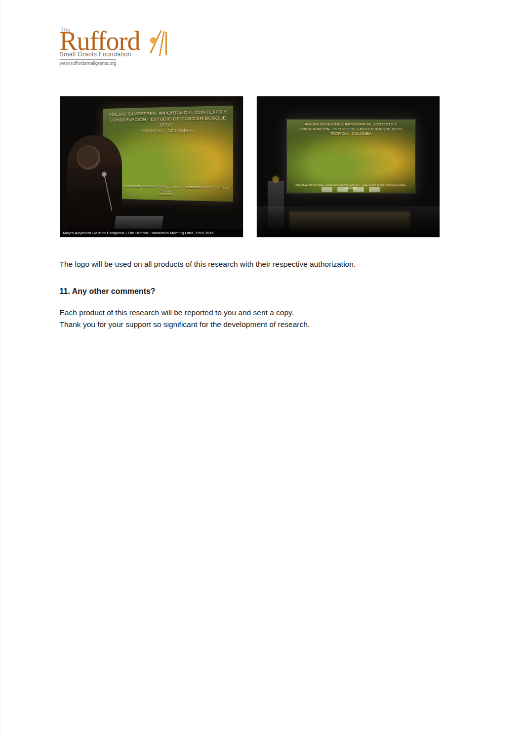The
Rufford
Small Grants Foundation
www.ruffordsmallgrants.org
ABEJAS SILVESTRES: IMPORTANCIA, CONTEXTO Y
CONSERVACIÓN - ESTUDIO DE CASO EN BOSQUE SECO
TROPICAL - COLOMBIA
WILD BEES: IMPORTANCE, CONSERVATION AND CONTEXT - CASE STUDY IN DRY TROPICAL FOREST
COLOMBIA
Mayra Alejandra Galindo Panqueva | The Rufford Foundation Meeting Lima, Peru 2016
ABEJAS SILVESTRES: IMPORTANCIA, CONTEXTO Y
CONSERVACIÓN - ESTUDIO DE CASO EN BOSQUE SECO
TROPICAL - COLOMBIA
WILD BEES: IMPORTANCE, CONSERVATION AND CONTEXT - CASE STUDY IN DRY TROPICAL FOREST
COLOMBIA
The logo will be used on all products of this research with their respective authorization.
11. Any other comments?
Each product of this research will be reported to you and sent a copy.
Thank you for your support so significant for the development of research.